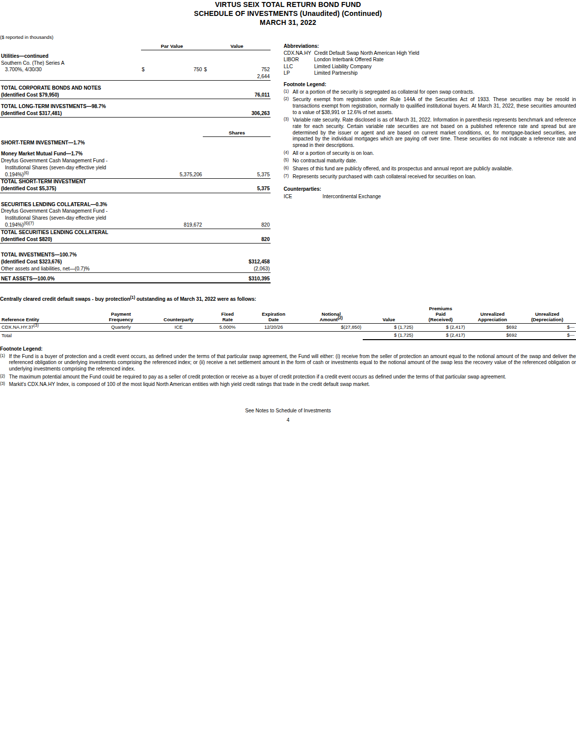VIRTUS SEIX TOTAL RETURN BOND FUND
SCHEDULE OF INVESTMENTS (Unaudited) (Continued)
MARCH 31, 2022
($ reported in thousands)
| | Par Value | Value |
| --- | --- | --- |
| Utilities—continued | | | | |
| Southern Co. (The) Series A | | | | |
| 3.700%, 4/30/30 | $ | 750 | $ | 752 |
| | | | | 2,644 |
| TOTAL CORPORATE BONDS AND NOTES | | | | |
| (Identified Cost $79,950) | | | | 76,011 |
| TOTAL LONG-TERM INVESTMENTS—98.7% | | | | |
| (Identified Cost $317,481) | | | | 306,263 |
| | | | Shares |
| SHORT-TERM INVESTMENT—1.7% | | | | |
| Money Market Mutual Fund—1.7% | | | | |
| Dreyfus Government Cash Management Fund - | | | | |
| Institutional Shares (seven-day effective yield | | | | |
| 0.194%) (6) | | 5,375,206 | | 5,375 |
| TOTAL SHORT-TERM INVESTMENT | | | | |
| (Identified Cost $5,375) | | | | 5,375 |
| SECURITIES LENDING COLLATERAL—0.3% | | | | |
| Dreyfus Government Cash Management Fund - | | | | |
| Institutional Shares (seven-day effective yield | | | | |
| 0.194%) (6)(7) | | 819,672 | | 820 |
| TOTAL SECURITIES LENDING COLLATERAL | | | | |
| (Identified Cost $820) | | | | 820 |
| TOTAL INVESTMENTS—100.7% | | | | |
| (Identified Cost $323,676) | | | | $312,458 |
| Other assets and liabilities, net—(0.7)% | | | | (2,063) |
| NET ASSETS—100.0% | | | | $310,395 |
Abbreviations:
| CDX.NA.HY | Credit Default Swap North American High Yield |
| LIBOR | London Interbank Offered Rate |
| LLC | Limited Liability Company |
| LP | Limited Partnership |
Footnote Legend:
(1) All or a portion of the security is segregated as collateral for open swap contracts.
(2) Security exempt from registration under Rule 144A of the Securities Act of 1933. These securities may be resold in transactions exempt from registration, normally to qualified institutional buyers. At March 31, 2022, these securities amounted to a value of $38,991 or 12.6% of net assets.
(3) Variable rate security. Rate disclosed is as of March 31, 2022. Information in parenthesis represents benchmark and reference rate for each security. Certain variable rate securities are not based on a published reference rate and spread but are determined by the issuer or agent and are based on current market conditions, or, for mortgage-backed securities, are impacted by the individual mortgages which are paying off over time. These securities do not indicate a reference rate and spread in their descriptions.
(4) All or a portion of security is on loan.
(5) No contractual maturity date.
(6) Shares of this fund are publicly offered, and its prospectus and annual report are publicly available.
(7) Represents security purchased with cash collateral received for securities on loan.
Counterparties:
| ICE | Intercontinental Exchange |
Centrally cleared credit default swaps - buy protection(1) outstanding as of March 31, 2022 were as follows:
| Reference Entity | Payment Frequency | Counterparty | Fixed Rate | Expiration Date | Notional Amount (2) | Value | Premiums Paid (Received) | Unrealized Appreciation | Unrealized (Depreciation) |
| --- | --- | --- | --- | --- | --- | --- | --- | --- | --- |
| CDX.NA.HY.37 (3) | Quarterly | ICE | 5.000% | 12/20/26 | $(27,850) | $ (1,725) | $ (2,417) | $692 | $— |
| Total | | | | | | $ (1,725) | $ (2,417) | $692 | $— |
Footnote Legend:
(1) If the Fund is a buyer of protection and a credit event occurs, as defined under the terms of that particular swap agreement, the Fund will either: (i) receive from the seller of protection an amount equal to the notional amount of the swap and deliver the referenced obligation or underlying investments comprising the referenced index; or (ii) receive a net settlement amount in the form of cash or investments equal to the notional amount of the swap less the recovery value of the referenced obligation or underlying investments comprising the referenced index.
(2) The maximum potential amount the Fund could be required to pay as a seller of credit protection or receive as a buyer of credit protection if a credit event occurs as defined under the terms of that particular swap agreement.
(3) Markit's CDX.NA.HY Index, is composed of 100 of the most liquid North American entities with high yield credit ratings that trade in the credit default swap market.
See Notes to Schedule of Investments
4